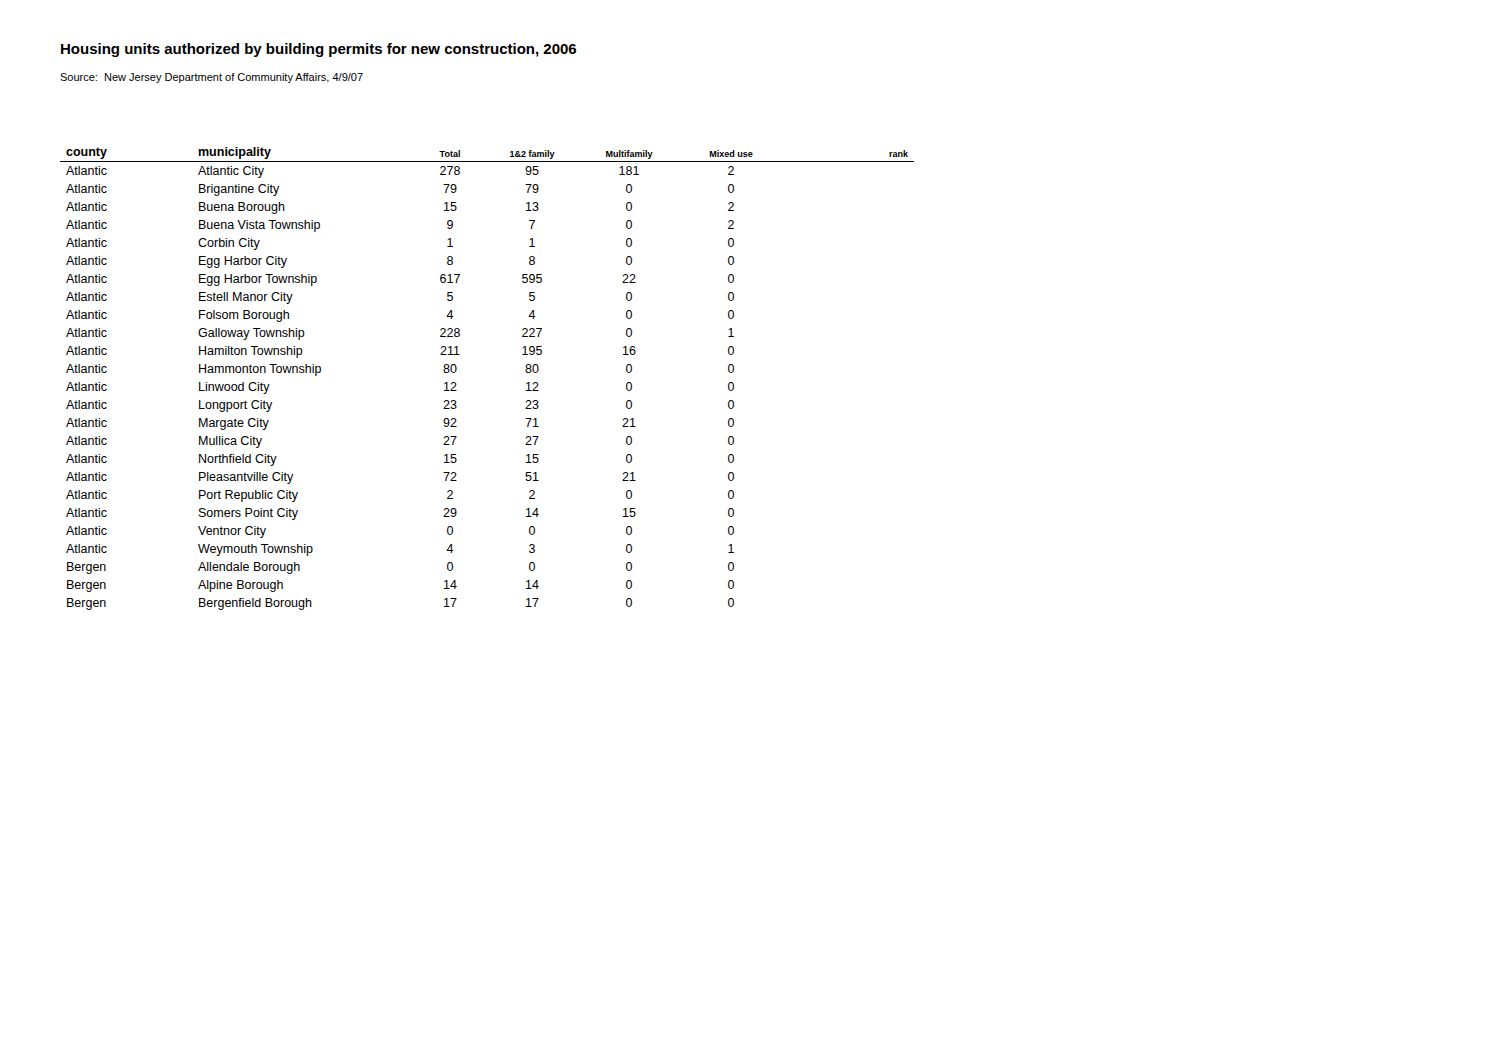Housing units authorized by building permits for new construction, 2006
Source: New Jersey Department of Community Affairs, 4/9/07
| county | municipality | Total | 1&2 family | Multifamily | Mixed use | rank |
| --- | --- | --- | --- | --- | --- | --- |
| Atlantic | Atlantic City | 278 | 95 | 181 | 2 | |
| Atlantic | Brigantine City | 79 | 79 | 0 | 0 | |
| Atlantic | Buena Borough | 15 | 13 | 0 | 2 | |
| Atlantic | Buena Vista Township | 9 | 7 | 0 | 2 | |
| Atlantic | Corbin City | 1 | 1 | 0 | 0 | |
| Atlantic | Egg Harbor City | 8 | 8 | 0 | 0 | |
| Atlantic | Egg Harbor Township | 617 | 595 | 22 | 0 | |
| Atlantic | Estell Manor City | 5 | 5 | 0 | 0 | |
| Atlantic | Folsom Borough | 4 | 4 | 0 | 0 | |
| Atlantic | Galloway Township | 228 | 227 | 0 | 1 | |
| Atlantic | Hamilton Township | 211 | 195 | 16 | 0 | |
| Atlantic | Hammonton Township | 80 | 80 | 0 | 0 | |
| Atlantic | Linwood City | 12 | 12 | 0 | 0 | |
| Atlantic | Longport City | 23 | 23 | 0 | 0 | |
| Atlantic | Margate City | 92 | 71 | 21 | 0 | |
| Atlantic | Mullica City | 27 | 27 | 0 | 0 | |
| Atlantic | Northfield City | 15 | 15 | 0 | 0 | |
| Atlantic | Pleasantville City | 72 | 51 | 21 | 0 | |
| Atlantic | Port Republic City | 2 | 2 | 0 | 0 | |
| Atlantic | Somers Point City | 29 | 14 | 15 | 0 | |
| Atlantic | Ventnor City | 0 | 0 | 0 | 0 | |
| Atlantic | Weymouth Township | 4 | 3 | 0 | 1 | |
| Bergen | Allendale Borough | 0 | 0 | 0 | 0 | |
| Bergen | Alpine Borough | 14 | 14 | 0 | 0 | |
| Bergen | Bergenfield Borough | 17 | 17 | 0 | 0 | |